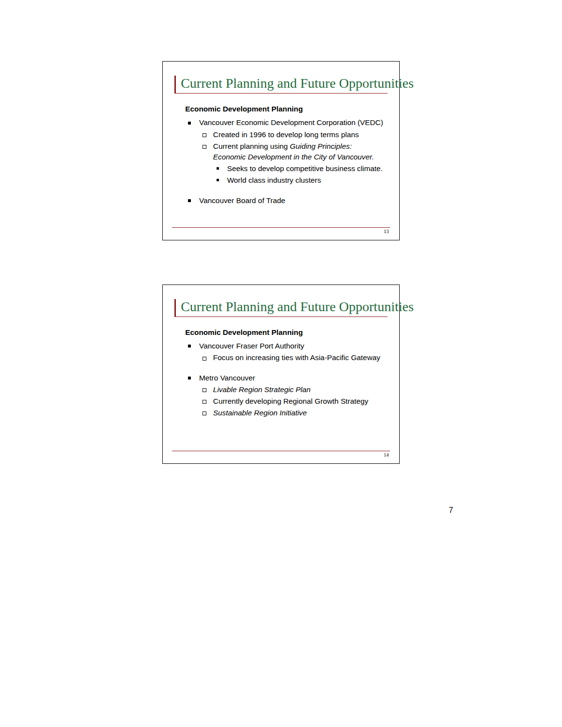Current Planning and Future Opportunities
Economic Development Planning
Vancouver Economic Development Corporation (VEDC)
Created in 1996 to develop long terms plans
Current planning using Guiding Principles: Economic Development in the City of Vancouver.
Seeks to develop competitive business climate.
World class industry clusters
Vancouver Board of Trade
13
Current Planning and Future Opportunities
Economic Development Planning
Vancouver Fraser Port Authority
Focus on increasing ties with Asia-Pacific Gateway
Metro Vancouver
Livable Region Strategic Plan
Currently developing Regional Growth Strategy
Sustainable Region Initiative
14
7